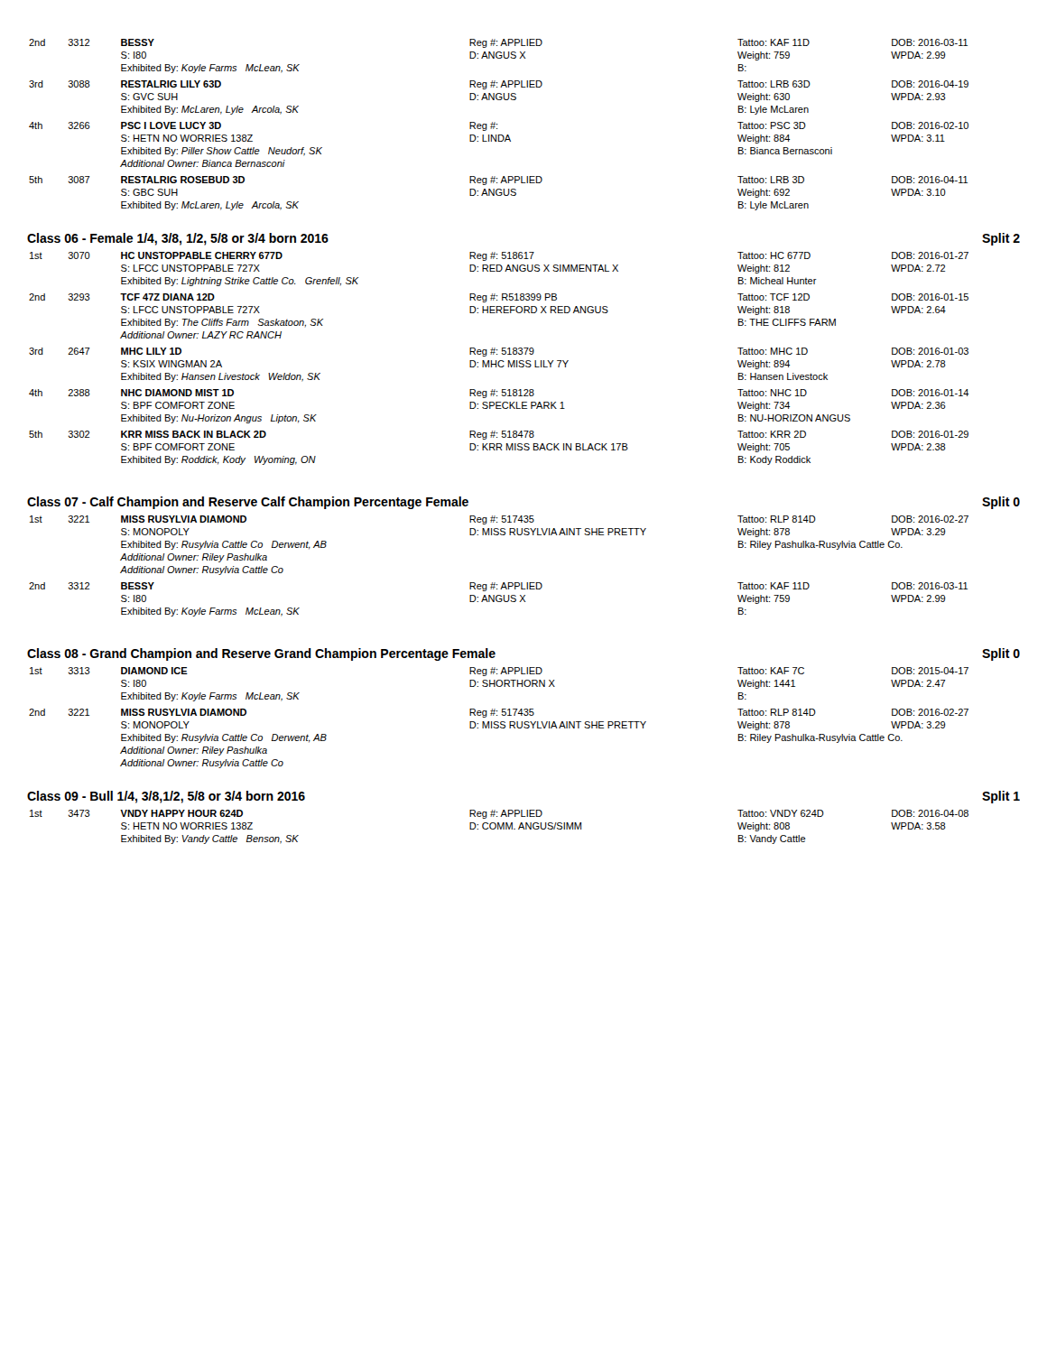| 2nd | 3312 | BESSY | Reg #: APPLIED | Tattoo: KAF 11D | DOB: 2016-03-11 |
| | | S: I80 | D: ANGUS X | Weight: 759 | WPDA: 2.99 |
| | | Exhibited By: Koyle Farms McLean, SK | B: | |
| 3rd | 3088 | RESTALRIG LILY 63D | Reg #: APPLIED | Tattoo: LRB 63D | DOB: 2016-04-19 |
| | | S: GVC SUH | D: ANGUS | Weight: 630 | WPDA: 2.93 |
| | | Exhibited By: McLaren, Lyle Arcola, SK | B: Lyle McLaren |
| 4th | 3266 | PSC I LOVE LUCY 3D | Reg #: | Tattoo: PSC 3D | DOB: 2016-02-10 |
| | | S: HETN NO WORRIES 138Z | D: LINDA | Weight: 884 | WPDA: 3.11 |
| | | Exhibited By: Piller Show Cattle Neudorf, SK | B: Bianca Bernasconi |
| | | Additional Owner: Bianca Bernasconi |
| 5th | 3087 | RESTALRIG ROSEBUD 3D | Reg #: APPLIED | Tattoo: LRB 3D | DOB: 2016-04-11 |
| | | S: GBC SUH | D: ANGUS | Weight: 692 | WPDA: 3.10 |
| | | Exhibited By: McLaren, Lyle Arcola, SK | B: Lyle McLaren |
Class 06 - Female 1/4, 3/8, 1/2, 5/8 or 3/4 born 2016
Split 2
| 1st | 3070 | HC UNSTOPPABLE CHERRY 677D | Reg #: 518617 | Tattoo: HC 677D | DOB: 2016-01-27 |
| | | S: LFCC UNSTOPPABLE 727X | D: RED ANGUS X SIMMENTAL X | Weight: 812 | WPDA: 2.72 |
| | | Exhibited By: Lightning Strike Cattle Co. Grenfell, SK | B: Micheal Hunter |
| 2nd | 3293 | TCF 47Z DIANA 12D | Reg #: R518399 PB | Tattoo: TCF 12D | DOB: 2016-01-15 |
| | | S: LFCC UNSTOPPABLE 727X | D: HEREFORD X RED ANGUS | Weight: 818 | WPDA: 2.64 |
| | | Exhibited By: The Cliffs Farm Saskatoon, SK | B: THE CLIFFS FARM |
| | | Additional Owner: LAZY RC RANCH |
| 3rd | 2647 | MHC LILY 1D | Reg #: 518379 | Tattoo: MHC 1D | DOB: 2016-01-03 |
| | | S: KSIX WINGMAN 2A | D: MHC MISS LILY 7Y | Weight: 894 | WPDA: 2.78 |
| | | Exhibited By: Hansen Livestock Weldon, SK | B: Hansen Livestock |
| 4th | 2388 | NHC DIAMOND MIST 1D | Reg #: 518128 | Tattoo: NHC 1D | DOB: 2016-01-14 |
| | | S: BPF COMFORT ZONE | D: SPECKLE PARK 1 | Weight: 734 | WPDA: 2.36 |
| | | Exhibited By: Nu-Horizon Angus Lipton, SK | B: NU-HORIZON ANGUS |
| 5th | 3302 | KRR MISS BACK IN BLACK 2D | Reg #: 518478 | Tattoo: KRR 2D | DOB: 2016-01-29 |
| | | S: BPF COMFORT ZONE | D: KRR MISS BACK IN BLACK 17B | Weight: 705 | WPDA: 2.38 |
| | | Exhibited By: Roddick, Kody Wyoming, ON | B: Kody Roddick |
Class 07 - Calf Champion and Reserve Calf Champion Percentage Female
Split 0
| 1st | 3221 | MISS RUSYLVIA DIAMOND | Reg #: 517435 | Tattoo: RLP 814D | DOB: 2016-02-27 |
| | | S: MONOPOLY | D: MISS RUSYLVIA AINT SHE PRETTY | Weight: 878 | WPDA: 3.29 |
| | | Exhibited By: Rusylvia Cattle Co Derwent, AB | B: Riley Pashulka-Rusylvia Cattle Co. |
| | | Additional Owner: Riley Pashulka |
| | | Additional Owner: Rusylvia Cattle Co |
| 2nd | 3312 | BESSY | Reg #: APPLIED | Tattoo: KAF 11D | DOB: 2016-03-11 |
| | | S: I80 | D: ANGUS X | Weight: 759 | WPDA: 2.99 |
| | | Exhibited By: Koyle Farms McLean, SK | B: | |
Class 08 - Grand Champion and Reserve Grand Champion Percentage Female
Split 0
| 1st | 3313 | DIAMOND ICE | Reg #: APPLIED | Tattoo: KAF 7C | DOB: 2015-04-17 |
| | | S: I80 | D: SHORTHORN X | Weight: 1441 | WPDA: 2.47 |
| | | Exhibited By: Koyle Farms McLean, SK | B: | |
| 2nd | 3221 | MISS RUSYLVIA DIAMOND | Reg #: 517435 | Tattoo: RLP 814D | DOB: 2016-02-27 |
| | | S: MONOPOLY | D: MISS RUSYLVIA AINT SHE PRETTY | Weight: 878 | WPDA: 3.29 |
| | | Exhibited By: Rusylvia Cattle Co Derwent, AB | B: Riley Pashulka-Rusylvia Cattle Co. |
| | | Additional Owner: Riley Pashulka |
| | | Additional Owner: Rusylvia Cattle Co |
Class 09 - Bull 1/4, 3/8,1/2, 5/8 or 3/4 born 2016
Split 1
| 1st | 3473 | VNDY HAPPY HOUR 624D | Reg #: APPLIED | Tattoo: VNDY 624D | DOB: 2016-04-08 |
| | | S: HETN NO WORRIES 138Z | D: COMM. ANGUS/SIMM | Weight: 808 | WPDA: 3.58 |
| | | Exhibited By: Vandy Cattle Benson, SK | B: Vandy Cattle |